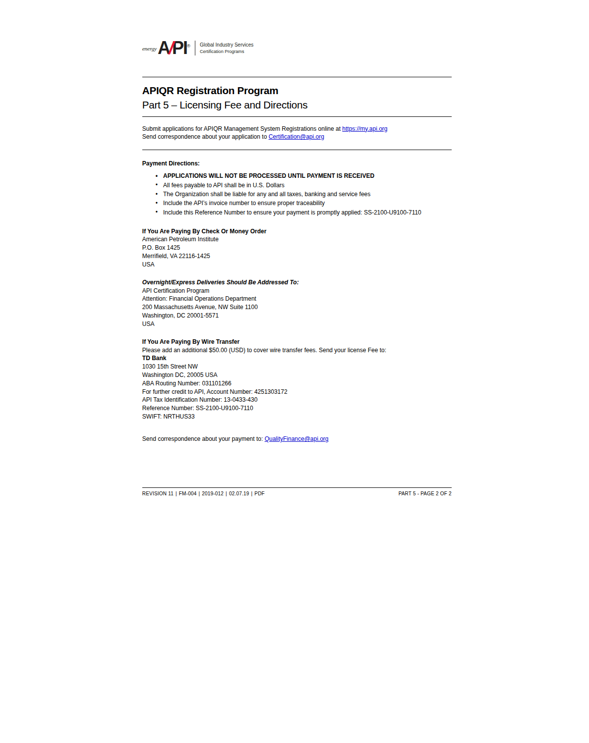energy A/PI®
Global Industry Services Certification Programs
APIQR Registration Program
Part 5 – Licensing Fee and Directions
Submit applications for APIQR Management System Registrations online at https://my.api.org
Send correspondence about your application to Certification@api.org
Payment Directions:
APPLICATIONS WILL NOT BE PROCESSED UNTIL PAYMENT IS RECEIVED
All fees payable to API shall be in U.S. Dollars
The Organization shall be liable for any and all taxes, banking and service fees
Include the API’s invoice number to ensure proper traceability
Include this Reference Number to ensure your payment is promptly applied: SS-2100-U9100-7110
If You Are Paying By Check Or Money Order
American Petroleum Institute
P.O. Box 1425
Merrifield, VA 22116-1425
USA
Overnight/Express Deliveries Should Be Addressed To:
API Certification Program
Attention: Financial Operations Department
200 Massachusetts Avenue, NW Suite 1100
Washington, DC 20001-5571
USA
If You Are Paying By Wire Transfer
Please add an additional $50.00 (USD) to cover wire transfer fees. Send your license Fee to:
TD Bank
1030 15th Street NW
Washington DC, 20005 USA
ABA Routing Number: 031101266
For further credit to API, Account Number: 4251303172
API Tax Identification Number: 13-0433-430
Reference Number: SS-2100-U9100-7110
SWIFT: NRTHUS33
Send correspondence about your payment to: QualityFinance@api.org
REVISION 11|FM-004|2019-012|02.07.19|PDF
PART 5 - PAGE 2 OF 2